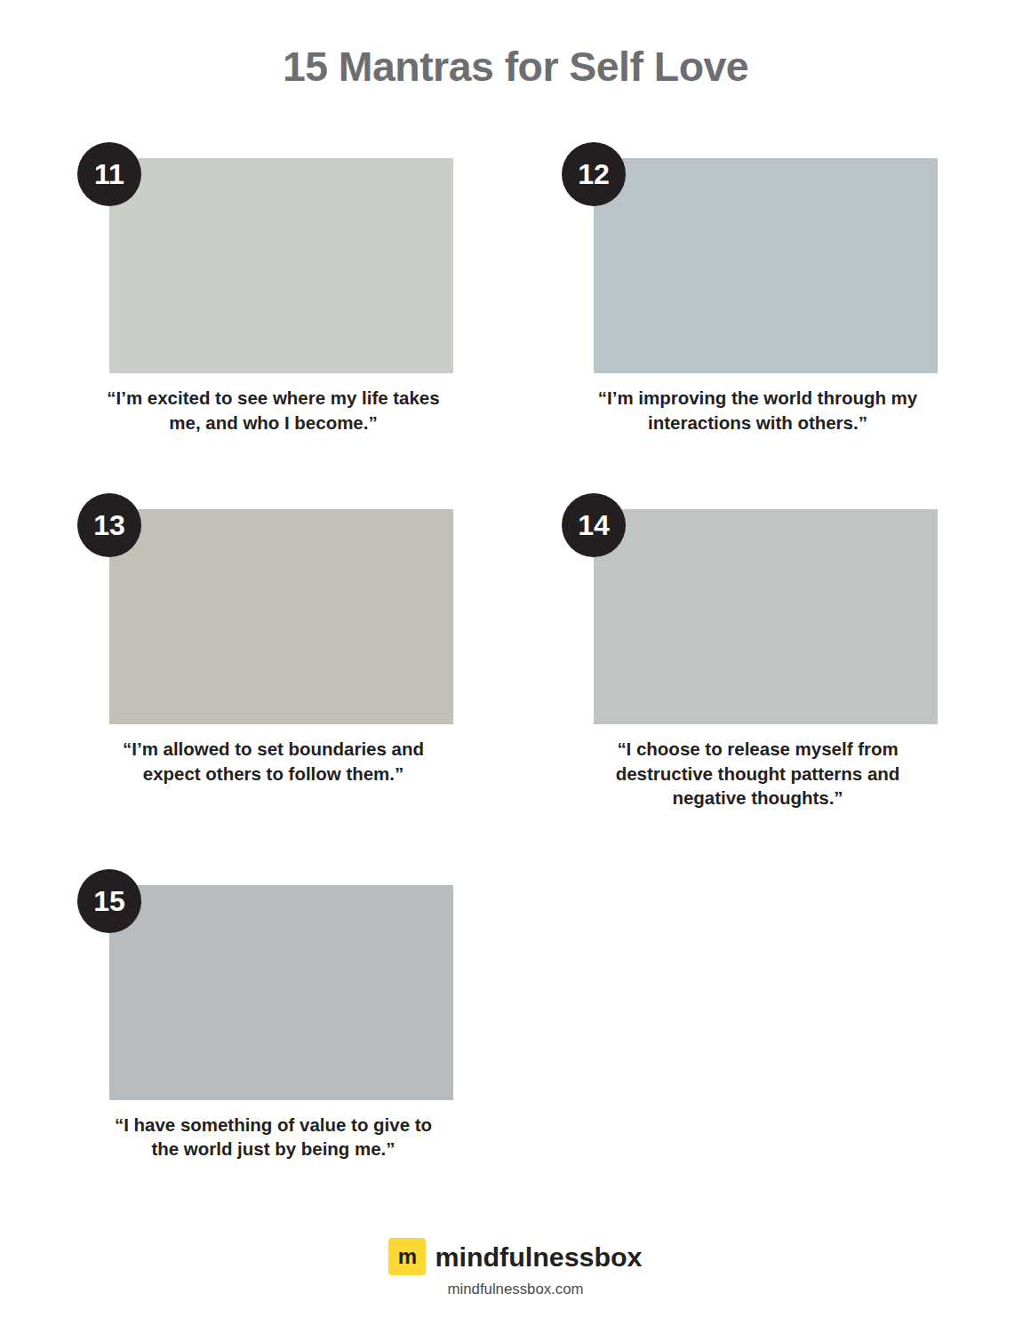15 Mantras for Self Love
11
“I’m excited to see where my life takes me, and who I become.”
12
“I’m improving the world through my interactions with others.”
13
“I’m allowed to set boundaries and expect others to follow them.”
14
“I choose to release myself from destructive thought patterns and negative thoughts.”
15
“I have something of value to give to the world just by being me.”
m mindfulnessbox
mindfulnessbox.com